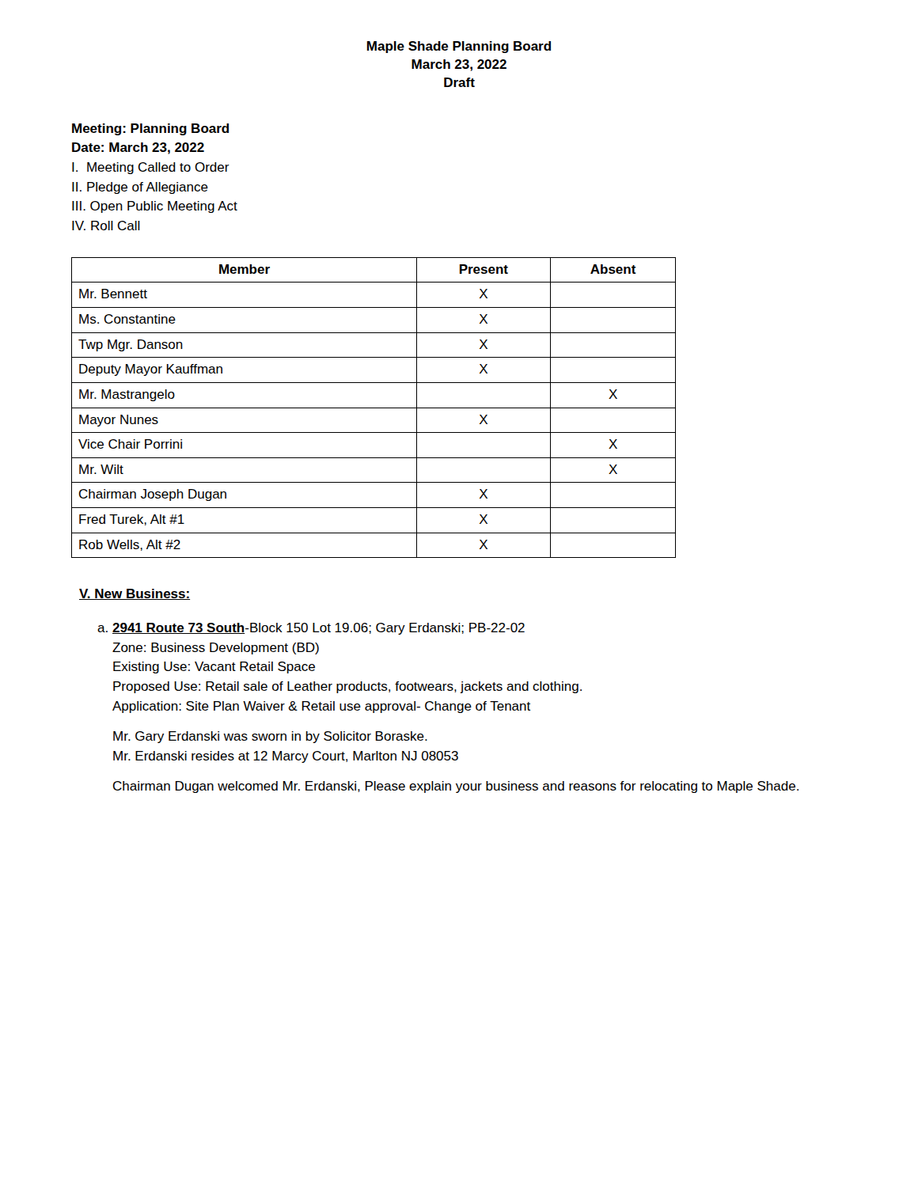Maple Shade Planning Board
March 23, 2022
Draft
Meeting: Planning Board
Date: March 23, 2022
I. Meeting Called to Order
II. Pledge of Allegiance
III. Open Public Meeting Act
IV. Roll Call
| Member | Present | Absent |
| --- | --- | --- |
| Mr. Bennett | X | |
| Ms. Constantine | X | |
| Twp Mgr. Danson | X | |
| Deputy Mayor Kauffman | X | |
| Mr. Mastrangelo | | X |
| Mayor Nunes | X | |
| Vice Chair Porrini | | X |
| Mr. Wilt | | X |
| Chairman Joseph Dugan | X | |
| Fred Turek, Alt #1 | X | |
| Rob Wells, Alt #2 | X | |
V. New Business:
2941 Route 73 South-Block 150 Lot 19.06; Gary Erdanski; PB-22-02
Zone: Business Development (BD)
Existing Use: Vacant Retail Space
Proposed Use: Retail sale of Leather products, footwears, jackets and clothing.
Application: Site Plan Waiver & Retail use approval- Change of Tenant
Mr. Gary Erdanski was sworn in by Solicitor Boraske.
Mr. Erdanski resides at 12 Marcy Court, Marlton NJ 08053
Chairman Dugan welcomed Mr. Erdanski, Please explain your business and reasons for relocating to Maple Shade.